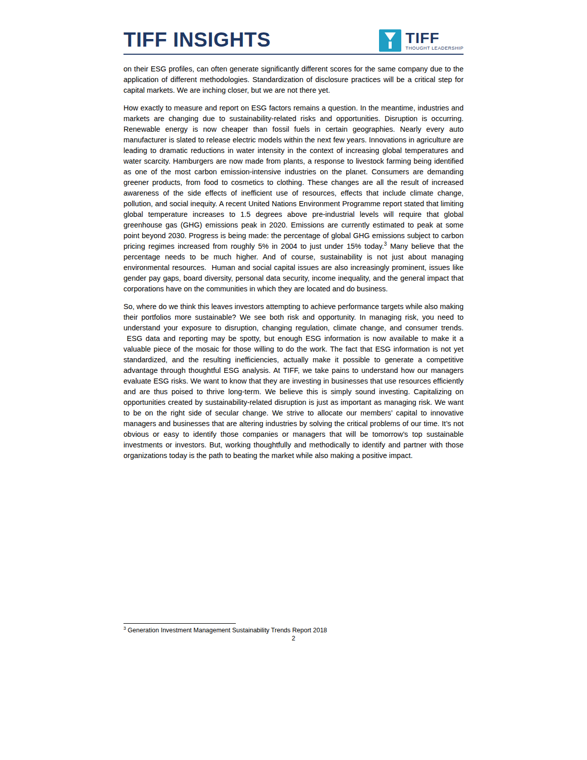TIFF INSIGHTS
TIFF Thought Leadership
on their ESG profiles, can often generate significantly different scores for the same company due to the application of different methodologies. Standardization of disclosure practices will be a critical step for capital markets. We are inching closer, but we are not there yet.
How exactly to measure and report on ESG factors remains a question. In the meantime, industries and markets are changing due to sustainability-related risks and opportunities. Disruption is occurring. Renewable energy is now cheaper than fossil fuels in certain geographies. Nearly every auto manufacturer is slated to release electric models within the next few years. Innovations in agriculture are leading to dramatic reductions in water intensity in the context of increasing global temperatures and water scarcity. Hamburgers are now made from plants, a response to livestock farming being identified as one of the most carbon emission-intensive industries on the planet. Consumers are demanding greener products, from food to cosmetics to clothing. These changes are all the result of increased awareness of the side effects of inefficient use of resources, effects that include climate change, pollution, and social inequity. A recent United Nations Environment Programme report stated that limiting global temperature increases to 1.5 degrees above pre-industrial levels will require that global greenhouse gas (GHG) emissions peak in 2020. Emissions are currently estimated to peak at some point beyond 2030. Progress is being made: the percentage of global GHG emissions subject to carbon pricing regimes increased from roughly 5% in 2004 to just under 15% today.3 Many believe that the percentage needs to be much higher. And of course, sustainability is not just about managing environmental resources. Human and social capital issues are also increasingly prominent, issues like gender pay gaps, board diversity, personal data security, income inequality, and the general impact that corporations have on the communities in which they are located and do business.
So, where do we think this leaves investors attempting to achieve performance targets while also making their portfolios more sustainable? We see both risk and opportunity. In managing risk, you need to understand your exposure to disruption, changing regulation, climate change, and consumer trends. ESG data and reporting may be spotty, but enough ESG information is now available to make it a valuable piece of the mosaic for those willing to do the work. The fact that ESG information is not yet standardized, and the resulting inefficiencies, actually make it possible to generate a competitive advantage through thoughtful ESG analysis. At TIFF, we take pains to understand how our managers evaluate ESG risks. We want to know that they are investing in businesses that use resources efficiently and are thus poised to thrive long-term. We believe this is simply sound investing. Capitalizing on opportunities created by sustainability-related disruption is just as important as managing risk. We want to be on the right side of secular change. We strive to allocate our members’ capital to innovative managers and businesses that are altering industries by solving the critical problems of our time. It’s not obvious or easy to identify those companies or managers that will be tomorrow’s top sustainable investments or investors. But, working thoughtfully and methodically to identify and partner with those organizations today is the path to beating the market while also making a positive impact.
3 Generation Investment Management Sustainability Trends Report 2018
2